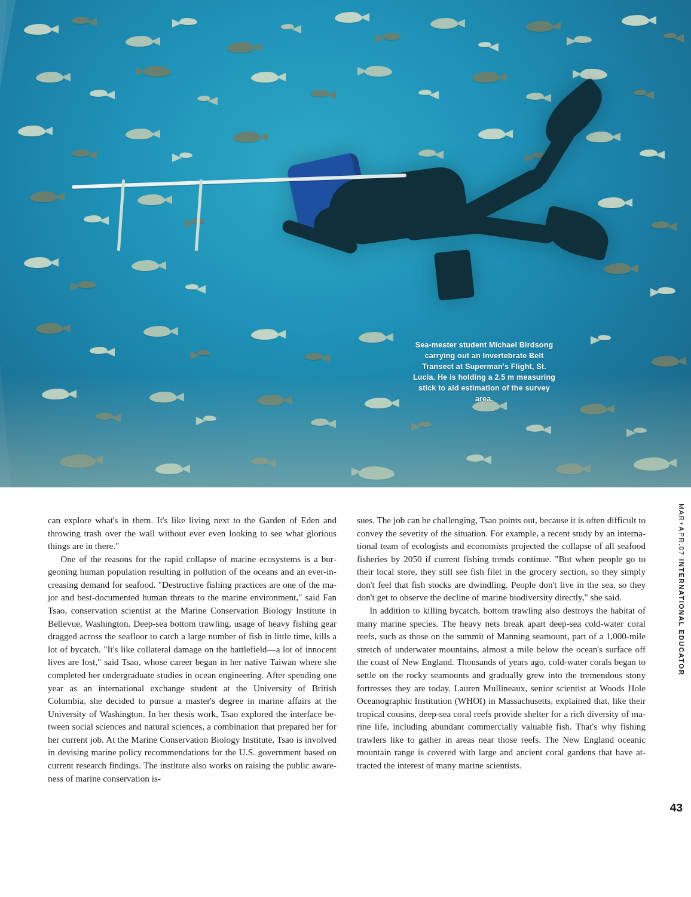Sea-mester student Michael Birdsong carrying out an Invertebrate Belt Transect at Superman's Flight, St. Lucia. He is holding a 2.5 m measuring stick to aid estimation of the survey area.
can explore what's in them. It's like living next to the Garden of Eden and throwing trash over the wall without ever even looking to see what glorious things are in there."
One of the reasons for the rapid collapse of marine ecosystems is a burgeoning human population resulting in pollution of the oceans and an ever-increasing demand for seafood. "Destructive fishing practices are one of the major and best-documented human threats to the marine environment," said Fan Tsao, conservation scientist at the Marine Conservation Biology Institute in Bellevue, Washington. Deep-sea bottom trawling, usage of heavy fishing gear dragged across the seafloor to catch a large number of fish in little time, kills a lot of bycatch. "It's like collateral damage on the battlefield—a lot of innocent lives are lost," said Tsao, whose career began in her native Taiwan where she completed her undergraduate studies in ocean engineering. After spending one year as an international exchange student at the University of British Columbia, she decided to pursue a master's degree in marine affairs at the University of Washington. In her thesis work, Tsao explored the interface between social sciences and natural sciences, a combination that prepared her for her current job. At the Marine Conservation Biology Institute, Tsao is involved in devising marine policy recommendations for the U.S. government based on current research findings. The institute also works on raising the public awareness of marine conservation is-
sues. The job can be challenging, Tsao points out, because it is often difficult to convey the severity of the situation. For example, a recent study by an international team of ecologists and economists projected the collapse of all seafood fisheries by 2050 if current fishing trends continue. "But when people go to their local store, they still see fish filet in the grocery section, so they simply don't feel that fish stocks are dwindling. People don't live in the sea, so they don't get to observe the decline of marine biodiversity directly," she said.
In addition to killing bycatch, bottom trawling also destroys the habitat of many marine species. The heavy nets break apart deep-sea cold-water coral reefs, such as those on the summit of Manning seamount, part of a 1,000-mile stretch of underwater mountains, almost a mile below the ocean's surface off the coast of New England. Thousands of years ago, cold-water corals began to settle on the rocky seamounts and gradually grew into the tremendous stony fortresses they are today. Lauren Mullineaux, senior scientist at Woods Hole Oceanographic Institution (WHOI) in Massachusetts, explained that, like their tropical cousins, deep-sea coral reefs provide shelter for a rich diversity of marine life, including abundant commercially valuable fish. That's why fishing trawlers like to gather in areas near those reefs. The New England oceanic mountain range is covered with large and ancient coral gardens that have attracted the interest of many marine scientists.
MAR+APR.07 INTERNATIONAL EDUCATOR
43